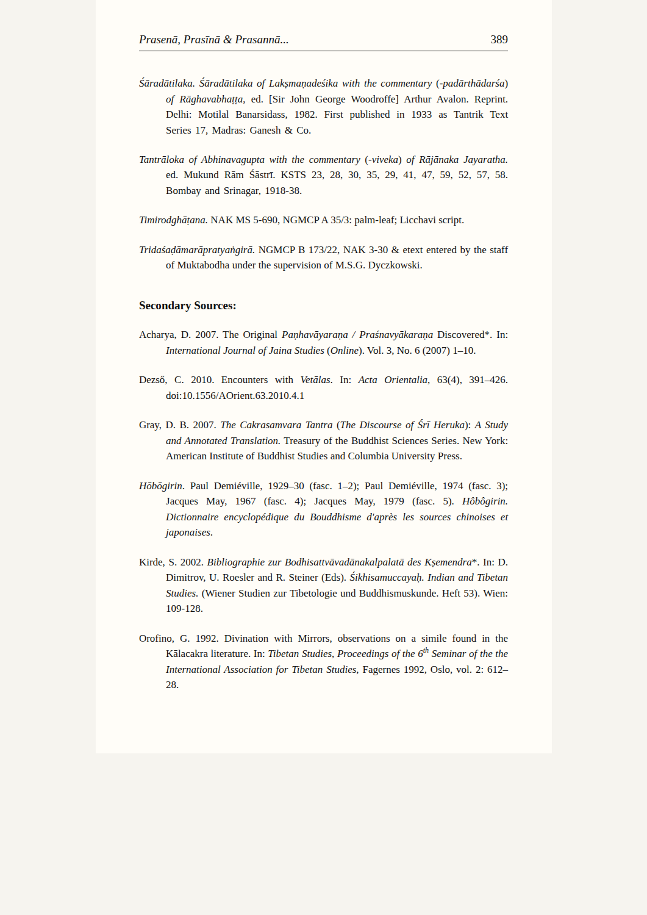Prasenā, Prasīnā & Prasannā... 389
Śāradātilaka. Śāradātilaka of Lakṣmaṇadeśika with the commentary (-padārthādarśa) of Rāghavabhaṭṭa, ed. [Sir John George Woodroffe] Arthur Avalon. Reprint. Delhi: Motilal Banarsidass, 1982. First published in 1933 as Tantrik Text Series 17, Madras: Ganesh & Co.
Tantrāloka of Abhinavagupta with the commentary (-viveka) of Rājānaka Jayaratha. ed. Mukund Rām Śāstrī. KSTS 23, 28, 30, 35, 29, 41, 47, 59, 52, 57, 58. Bombay and Srinagar, 1918-38.
Timirodghāṭana. NAK MS 5-690, NGMCP A 35/3: palm-leaf; Licchavi script.
Tridaśaḍāmarāpratyaṅgirā. NGMCP B 173/22, NAK 3-30 & etext entered by the staff of Muktabodha under the supervision of M.S.G. Dyczkowski.
Secondary Sources:
Acharya, D. 2007. The Original Paṇhavāyaraṇa / Praśnavyākaraṇa Discovered*. In: International Journal of Jaina Studies (Online). Vol. 3, No. 6 (2007) 1–10.
Dezső, C. 2010. Encounters with Vetālas. In: Acta Orientalia, 63(4), 391–426. doi:10.1556/AOrient.63.2010.4.1
Gray, D. B. 2007. The Cakrasamvara Tantra (The Discourse of Śrī Heruka): A Study and Annotated Translation. Treasury of the Buddhist Sciences Series. New York: American Institute of Buddhist Studies and Columbia University Press.
Hōbōgirin. Paul Demiéville, 1929–30 (fasc. 1–2); Paul Demiéville, 1974 (fasc. 3); Jacques May, 1967 (fasc. 4); Jacques May, 1979 (fasc. 5). Hôbôgirin. Dictionnaire encyclopédique du Bouddhisme d'après les sources chinoises et japonaises.
Kirde, S. 2002. Bibliographie zur Bodhisattvāvadānakalpalatā des Kṣemendra*. In: D. Dimitrov, U. Roesler and R. Steiner (Eds). Śikhisamuccayaḥ. Indian and Tibetan Studies. (Wiener Studien zur Tibetologie und Buddhismuskunde. Heft 53). Wien: 109-128.
Orofino, G. 1992. Divination with Mirrors, observations on a simile found in the Kālacakra literature. In: Tibetan Studies, Proceedings of the 6th Seminar of the the International Association for Tibetan Studies, Fagernes 1992, Oslo, vol. 2: 612–28.